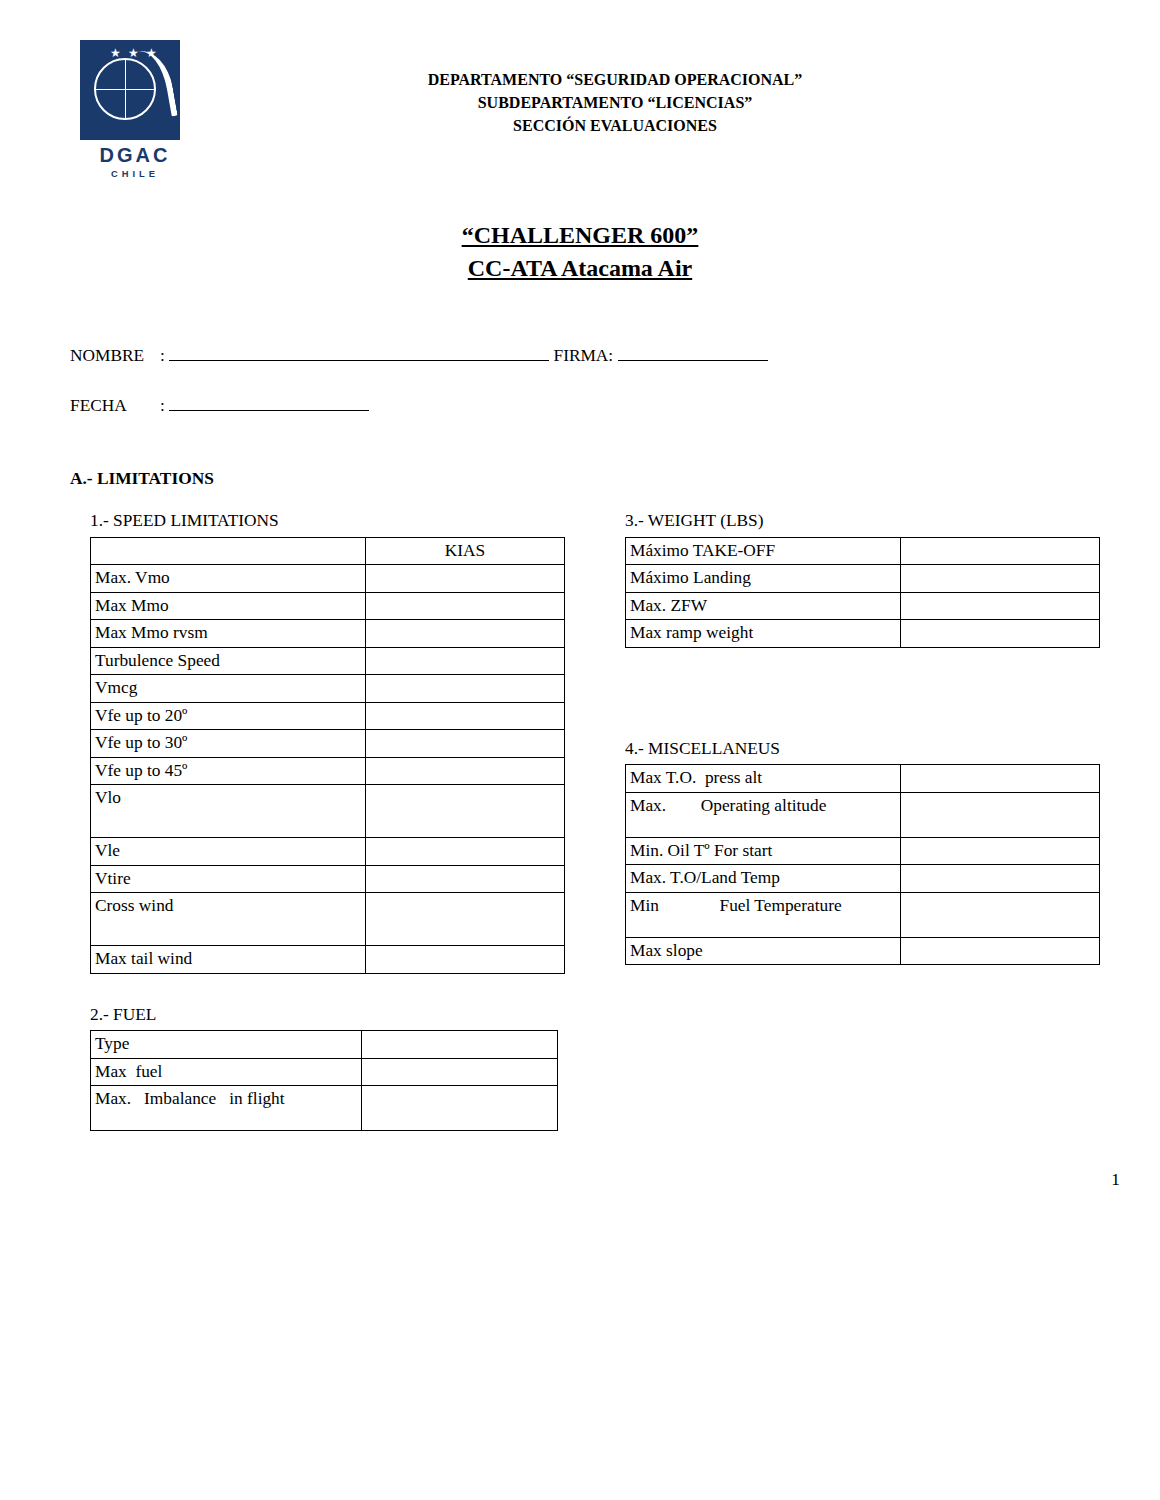★ ★ ★
DGAC
CHILE
DEPARTAMENTO “SEGURIDAD OPERACIONAL”
SUBDEPARTAMENTO “LICENCIAS”
SECCIÓN EVALUACIONES
“CHALLENGER 600” CC-ATA Atacama Air
NOMBRE: FIRMA:
FECHA:
A.- LIMITATIONS
1.- SPEED LIMITATIONS
| | KIAS |
| Max. Vmo | |
| Max Mmo | |
| Max Mmo rvsm | |
| Turbulence Speed | |
| Vmcg | |
| Vfe up to 20º | |
| Vfe up to 30º | |
| Vfe up to 45º | |
| Vlo | |
| Vle | |
| Vtire | |
| Cross wind | |
| Max tail wind | |
3.- WEIGHT (LBS)
| Máximo TAKE-OFF | |
| Máximo Landing | |
| Max. ZFW | |
| Max ramp weight | |
4.- MISCELLANEUS
| Max T.O. press alt | |
| Max. Operating altitude | |
| Min. Oil Tº For start | |
| Max. T.O/Land Temp | |
| Min Fuel Temperature | |
| Max slope | |
2.- FUEL
| Type | |
| Max fuel | |
| Max. Imbalance in flight | |
1